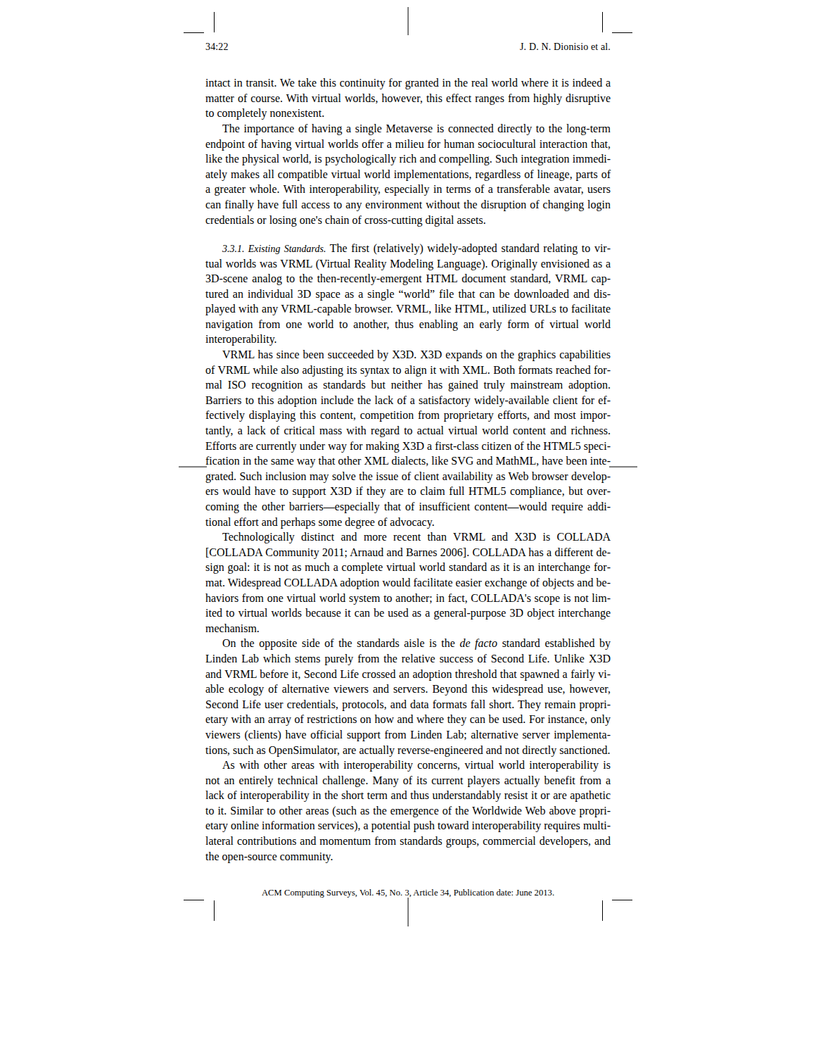34:22 J. D. N. Dionisio et al.
intact in transit. We take this continuity for granted in the real world where it is indeed a matter of course. With virtual worlds, however, this effect ranges from highly disruptive to completely nonexistent.
The importance of having a single Metaverse is connected directly to the long-term endpoint of having virtual worlds offer a milieu for human sociocultural interaction that, like the physical world, is psychologically rich and compelling. Such integration immediately makes all compatible virtual world implementations, regardless of lineage, parts of a greater whole. With interoperability, especially in terms of a transferable avatar, users can finally have full access to any environment without the disruption of changing login credentials or losing one's chain of cross-cutting digital assets.
3.3.1. Existing Standards. The first (relatively) widely-adopted standard relating to virtual worlds was VRML (Virtual Reality Modeling Language). Originally envisioned as a 3D-scene analog to the then-recently-emergent HTML document standard, VRML captured an individual 3D space as a single “world” file that can be downloaded and displayed with any VRML-capable browser. VRML, like HTML, utilized URLs to facilitate navigation from one world to another, thus enabling an early form of virtual world interoperability.
VRML has since been succeeded by X3D. X3D expands on the graphics capabilities of VRML while also adjusting its syntax to align it with XML. Both formats reached formal ISO recognition as standards but neither has gained truly mainstream adoption. Barriers to this adoption include the lack of a satisfactory widely-available client for effectively displaying this content, competition from proprietary efforts, and most importantly, a lack of critical mass with regard to actual virtual world content and richness. Efforts are currently under way for making X3D a first-class citizen of the HTML5 specification in the same way that other XML dialects, like SVG and MathML, have been integrated. Such inclusion may solve the issue of client availability as Web browser developers would have to support X3D if they are to claim full HTML5 compliance, but overcoming the other barriers—especially that of insufficient content—would require additional effort and perhaps some degree of advocacy.
Technologically distinct and more recent than VRML and X3D is COLLADA [COLLADA Community 2011; Arnaud and Barnes 2006]. COLLADA has a different design goal: it is not as much a complete virtual world standard as it is an interchange format. Widespread COLLADA adoption would facilitate easier exchange of objects and behaviors from one virtual world system to another; in fact, COLLADA's scope is not limited to virtual worlds because it can be used as a general-purpose 3D object interchange mechanism.
On the opposite side of the standards aisle is the de facto standard established by Linden Lab which stems purely from the relative success of Second Life. Unlike X3D and VRML before it, Second Life crossed an adoption threshold that spawned a fairly viable ecology of alternative viewers and servers. Beyond this widespread use, however, Second Life user credentials, protocols, and data formats fall short. They remain proprietary with an array of restrictions on how and where they can be used. For instance, only viewers (clients) have official support from Linden Lab; alternative server implementations, such as OpenSimulator, are actually reverse-engineered and not directly sanctioned.
As with other areas with interoperability concerns, virtual world interoperability is not an entirely technical challenge. Many of its current players actually benefit from a lack of interoperability in the short term and thus understandably resist it or are apathetic to it. Similar to other areas (such as the emergence of the Worldwide Web above proprietary online information services), a potential push toward interoperability requires multilateral contributions and momentum from standards groups, commercial developers, and the open-source community.
ACM Computing Surveys, Vol. 45, No. 3, Article 34, Publication date: June 2013.